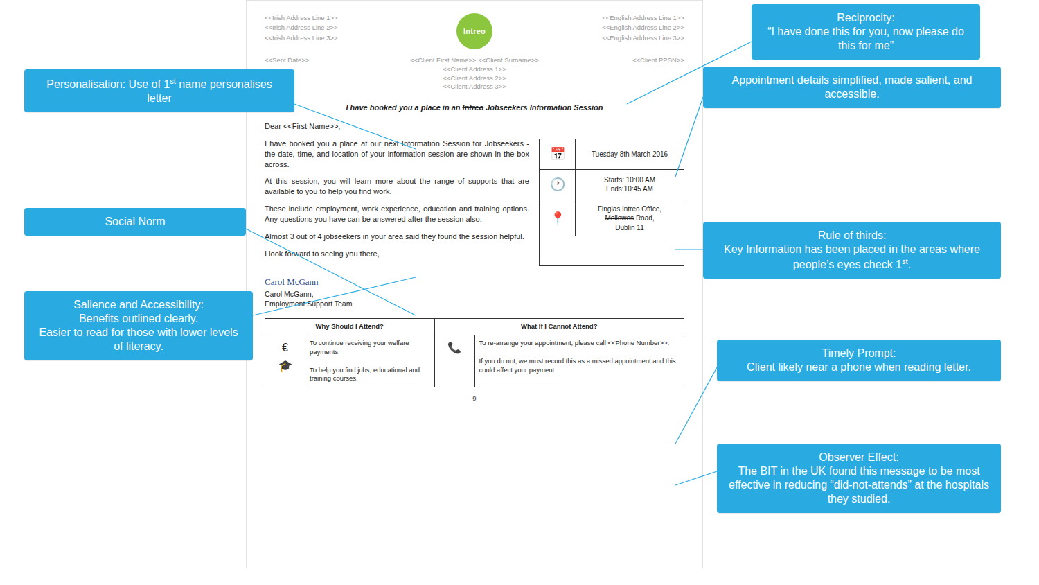<<Irish Address Line 1>>
<<Irish Address Line 2>>
<<Irish Address Line 3>>
Intreo
<<English Address Line 1>>
<<English Address Line 2>>
<<English Address Line 3>>
<<Sent Date>>
<<Client First Name>> <<Client Surname>>
<<Client Address 1>>
<<Client Address 2>>
<<Client Address 3>>
<<Client PPSN>>
I have booked you a place in an Intreo Jobseekers Information Session
Dear <<First Name>>,
I have booked you a place at our next Information Session for Jobseekers - the date, time, and location of your information session are shown in the box across.
At this session, you will learn more about the range of supports that are available to you to help you find work.
These include employment, work experience, education and training options. Any questions you have can be answered after the session also.
Almost 3 out of 4 jobseekers in your area said they found the session helpful.
I look forward to seeing you there,
📅
Tuesday 8th March 2016
🕐
Starts: 10:00 AM
Ends:10:45 AM
📍
Finglas Intreo Office,
Mellowes Road,
Dublin 11
Carol McGann
Carol McGann,
Employment Support Team
| Why Should I Attend? | What If I Cannot Attend? |
| --- | --- |
| € 🎓 | To continue receiving your welfare payments To help you find jobs, educational and training courses. | 📞 | To re-arrange your appointment, please call <<Phone Number>>. If you do not, we must record this as a missed appointment and this could affect your payment. |
9
Reciprocity:
“I have done this for you, now please do this for me”
Personalisation: Use of 1st name personalises letter
Appointment details simplified, made salient, and accessible.
Social Norm
Rule of thirds:
Key Information has been placed in the areas where people’s eyes check 1st.
Salience and Accessibility:
Benefits outlined clearly.
Easier to read for those with lower levels of literacy.
Timely Prompt:
Client likely near a phone when reading letter.
Observer Effect:
The BIT in the UK found this message to be most effective in reducing “did-not-attends” at the hospitals they studied.